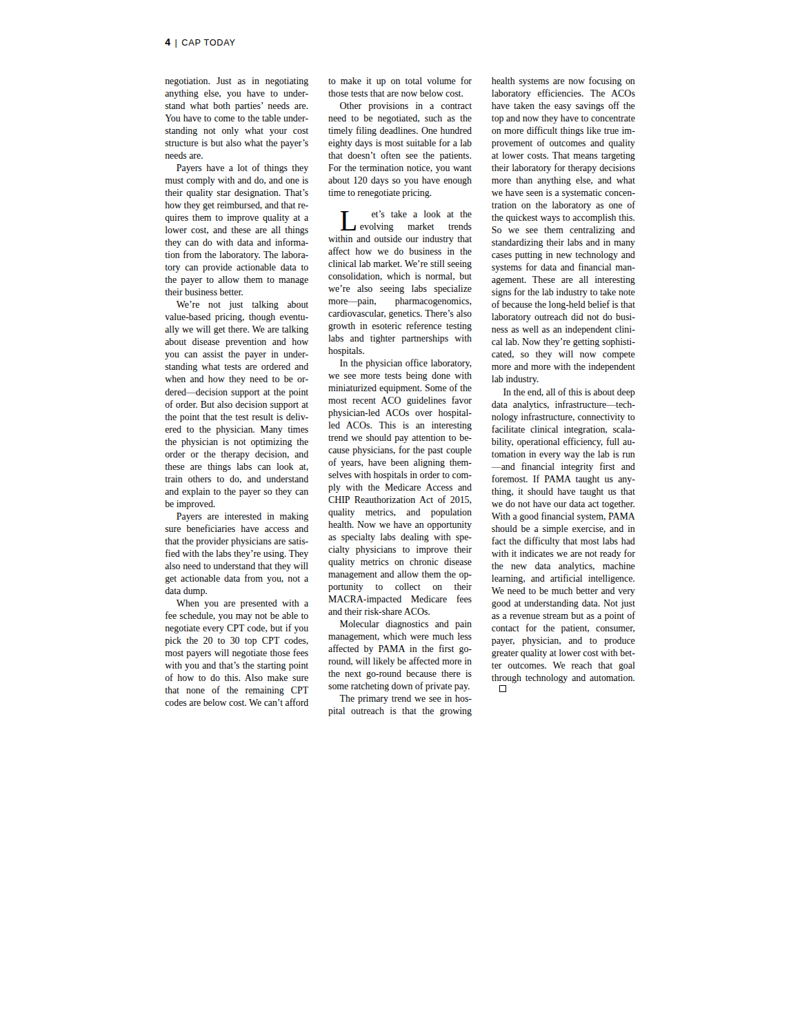4|CAP TODAY
negotiation. Just as in negotiating anything else, you have to understand what both parties’ needs are. You have to come to the table understanding not only what your cost structure is but also what the payer’s needs are.
Payers have a lot of things they must comply with and do, and one is their quality star designation. That’s how they get reimbursed, and that requires them to improve quality at a lower cost, and these are all things they can do with data and information from the laboratory. The laboratory can provide actionable data to the payer to allow them to manage their business better.
We’re not just talking about value-based pricing, though eventually we will get there. We are talking about disease prevention and how you can assist the payer in understanding what tests are ordered and when and how they need to be ordered—decision support at the point of order. But also decision support at the point that the test result is delivered to the physician. Many times the physician is not optimizing the order or the therapy decision, and these are things labs can look at, train others to do, and understand and explain to the payer so they can be improved.
Payers are interested in making sure beneficiaries have access and that the provider physicians are satisfied with the labs they’re using. They also need to understand that they will get actionable data from you, not a data dump.
When you are presented with a fee schedule, you may not be able to negotiate every CPT code, but if you pick the 20 to 30 top CPT codes, most payers will negotiate those fees with you and that’s the starting point of how to do this. Also make sure that none of the remaining CPT codes are below cost. We can’t afford to make it up on total volume for those tests that are now below cost.
Other provisions in a contract need to be negotiated, such as the timely filing deadlines. One hundred eighty days is most suitable for a lab that doesn’t often see the patients. For the termination notice, you want about 120 days so you have enough time to renegotiate pricing.
Let’s take a look at the evolving market trends within and outside our industry that affect how we do business in the clinical lab market. We’re still seeing consolidation, which is normal, but we’re also seeing labs specialize more—pain, pharmacogenomics, cardiovascular, genetics. There’s also growth in esoteric reference testing labs and tighter partnerships with hospitals.
In the physician office laboratory, we see more tests being done with miniaturized equipment. Some of the most recent ACO guidelines favor physician-led ACOs over hospital-led ACOs. This is an interesting trend we should pay attention to because physicians, for the past couple of years, have been aligning themselves with hospitals in order to comply with the Medicare Access and CHIP Reauthorization Act of 2015, quality metrics, and population health. Now we have an opportunity as specialty labs dealing with specialty physicians to improve their quality metrics on chronic disease management and allow them the opportunity to collect on their MACRA-impacted Medicare fees and their risk-share ACOs.
Molecular diagnostics and pain management, which were much less affected by PAMA in the first go-round, will likely be affected more in the next go-round because there is some ratcheting down of private pay.
The primary trend we see in hospital outreach is that the growing health systems are now focusing on laboratory efficiencies. The ACOs have taken the easy savings off the top and now they have to concentrate on more difficult things like true improvement of outcomes and quality at lower costs. That means targeting their laboratory for therapy decisions more than anything else, and what we have seen is a systematic concentration on the laboratory as one of the quickest ways to accomplish this. So we see them centralizing and standardizing their labs and in many cases putting in new technology and systems for data and financial management. These are all interesting signs for the lab industry to take note of because the long-held belief is that laboratory outreach did not do business as well as an independent clinical lab. Now they’re getting sophisticated, so they will now compete more and more with the independent lab industry.
In the end, all of this is about deep data analytics, infrastructure—technology infrastructure, connectivity to facilitate clinical integration, scalability, operational efficiency, full automation in every way the lab is run—and financial integrity first and foremost. If PAMA taught us anything, it should have taught us that we do not have our data act together. With a good financial system, PAMA should be a simple exercise, and in fact the difficulty that most labs had with it indicates we are not ready for the new data analytics, machine learning, and artificial intelligence. We need to be much better and very good at understanding data. Not just as a revenue stream but as a point of contact for the patient, consumer, payer, physician, and to produce greater quality at lower cost with better outcomes. We reach that goal through technology and automation.